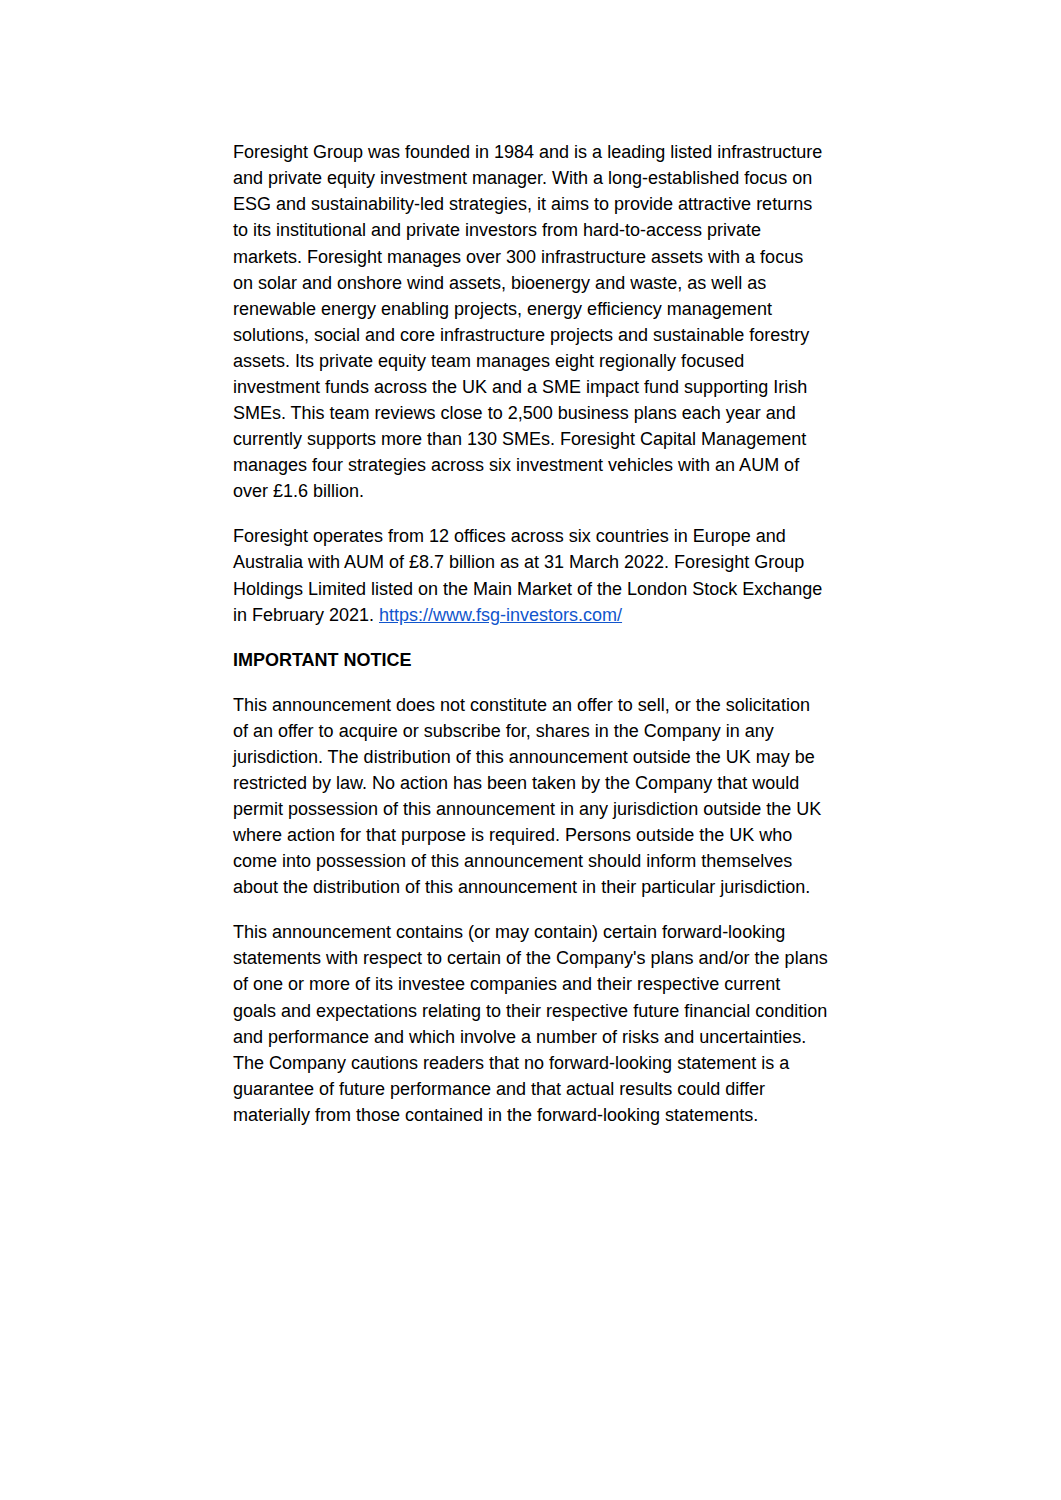Foresight Group was founded in 1984 and is a leading listed infrastructure and private equity investment manager. With a long-established focus on ESG and sustainability-led strategies, it aims to provide attractive returns to its institutional and private investors from hard-to-access private markets. Foresight manages over 300 infrastructure assets with a focus on solar and onshore wind assets, bioenergy and waste, as well as renewable energy enabling projects, energy efficiency management solutions, social and core infrastructure projects and sustainable forestry assets. Its private equity team manages eight regionally focused investment funds across the UK and a SME impact fund supporting Irish SMEs. This team reviews close to 2,500 business plans each year and currently supports more than 130 SMEs. Foresight Capital Management manages four strategies across six investment vehicles with an AUM of over £1.6 billion.
Foresight operates from 12 offices across six countries in Europe and Australia with AUM of £8.7 billion as at 31 March 2022. Foresight Group Holdings Limited listed on the Main Market of the London Stock Exchange in February 2021. https://www.fsg-investors.com/
IMPORTANT NOTICE
This announcement does not constitute an offer to sell, or the solicitation of an offer to acquire or subscribe for, shares in the Company in any jurisdiction. The distribution of this announcement outside the UK may be restricted by law. No action has been taken by the Company that would permit possession of this announcement in any jurisdiction outside the UK where action for that purpose is required. Persons outside the UK who come into possession of this announcement should inform themselves about the distribution of this announcement in their particular jurisdiction.
This announcement contains (or may contain) certain forward-looking statements with respect to certain of the Company's plans and/or the plans of one or more of its investee companies and their respective current goals and expectations relating to their respective future financial condition and performance and which involve a number of risks and uncertainties. The Company cautions readers that no forward-looking statement is a guarantee of future performance and that actual results could differ materially from those contained in the forward-looking statements.